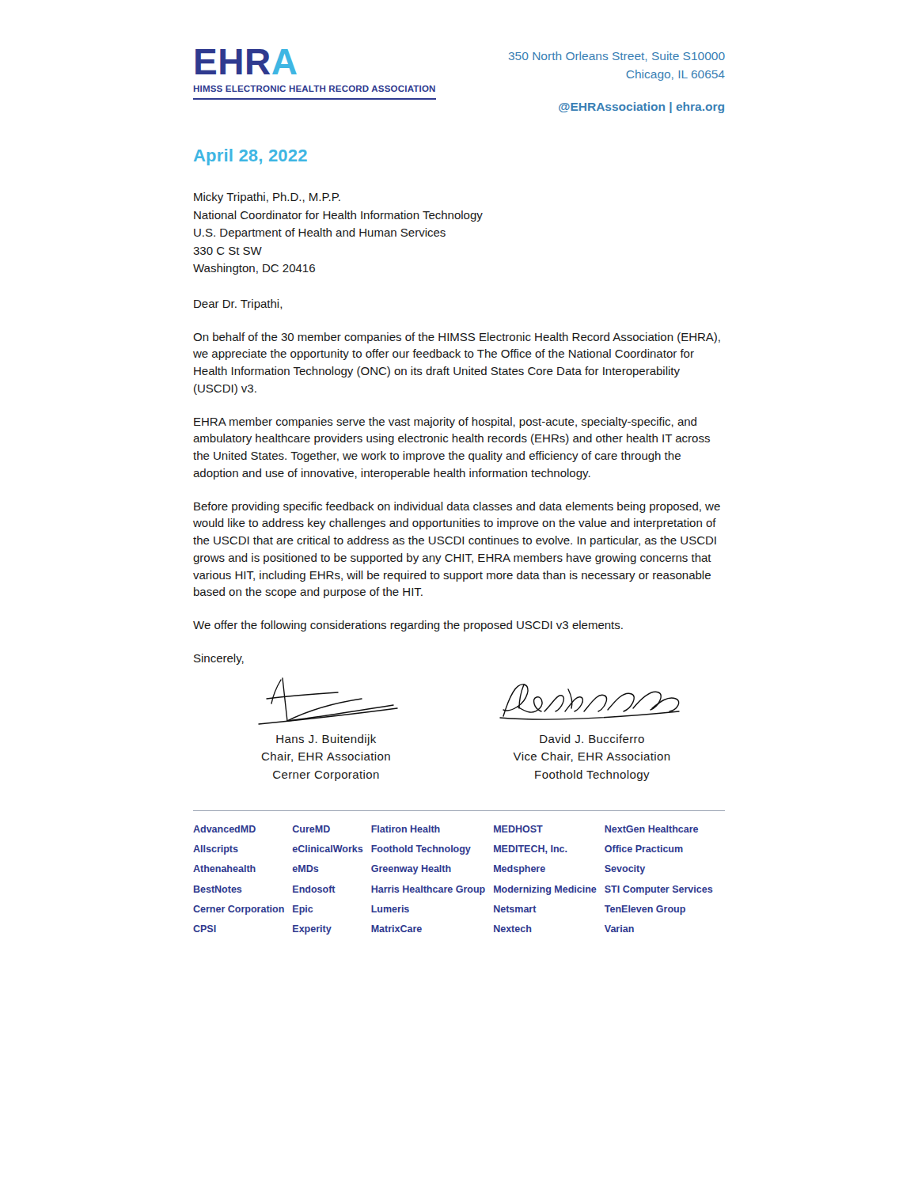EHR A
HIMSS ELECTRONIC HEALTH RECORD ASSOCIATION
350 North Orleans Street, Suite S10000
Chicago, IL 60654
@EHRAssociation | ehra.org
April 28, 2022
Micky Tripathi, Ph.D., M.P.P.
National Coordinator for Health Information Technology
U.S. Department of Health and Human Services
330 C St SW
Washington, DC 20416
Dear Dr. Tripathi,
On behalf of the 30 member companies of the HIMSS Electronic Health Record Association (EHRA), we appreciate the opportunity to offer our feedback to The Office of the National Coordinator for Health Information Technology (ONC) on its draft United States Core Data for Interoperability (USCDI) v3.
EHRA member companies serve the vast majority of hospital, post-acute, specialty-specific, and ambulatory healthcare providers using electronic health records (EHRs) and other health IT across the United States. Together, we work to improve the quality and efficiency of care through the adoption and use of innovative, interoperable health information technology.
Before providing specific feedback on individual data classes and data elements being proposed, we would like to address key challenges and opportunities to improve on the value and interpretation of the USCDI that are critical to address as the USCDI continues to evolve. In particular, as the USCDI grows and is positioned to be supported by any CHIT, EHRA members have growing concerns that various HIT, including EHRs, will be required to support more data than is necessary or reasonable based on the scope and purpose of the HIT.
We offer the following considerations regarding the proposed USCDI v3 elements.
Sincerely,
Hans J. Buitendijk
Chair, EHR Association
Cerner Corporation
David J. Bucciferro
Vice Chair, EHR Association
Foothold Technology
AdvancedMD CureMD Flatiron Health MEDHOST NextGen Healthcare Allscripts eClinicalWorks Foothold Technology MEDITECH, Inc. Office Practicum Athenahealth eMDs Greenway Health Medsphere Sevocity BestNotes Endosoft Harris Healthcare Group Modernizing Medicine STI Computer Services Cerner Corporation Epic Lumeris Netsmart TenEleven Group CPSI Experity MatrixCare Nextech Varian